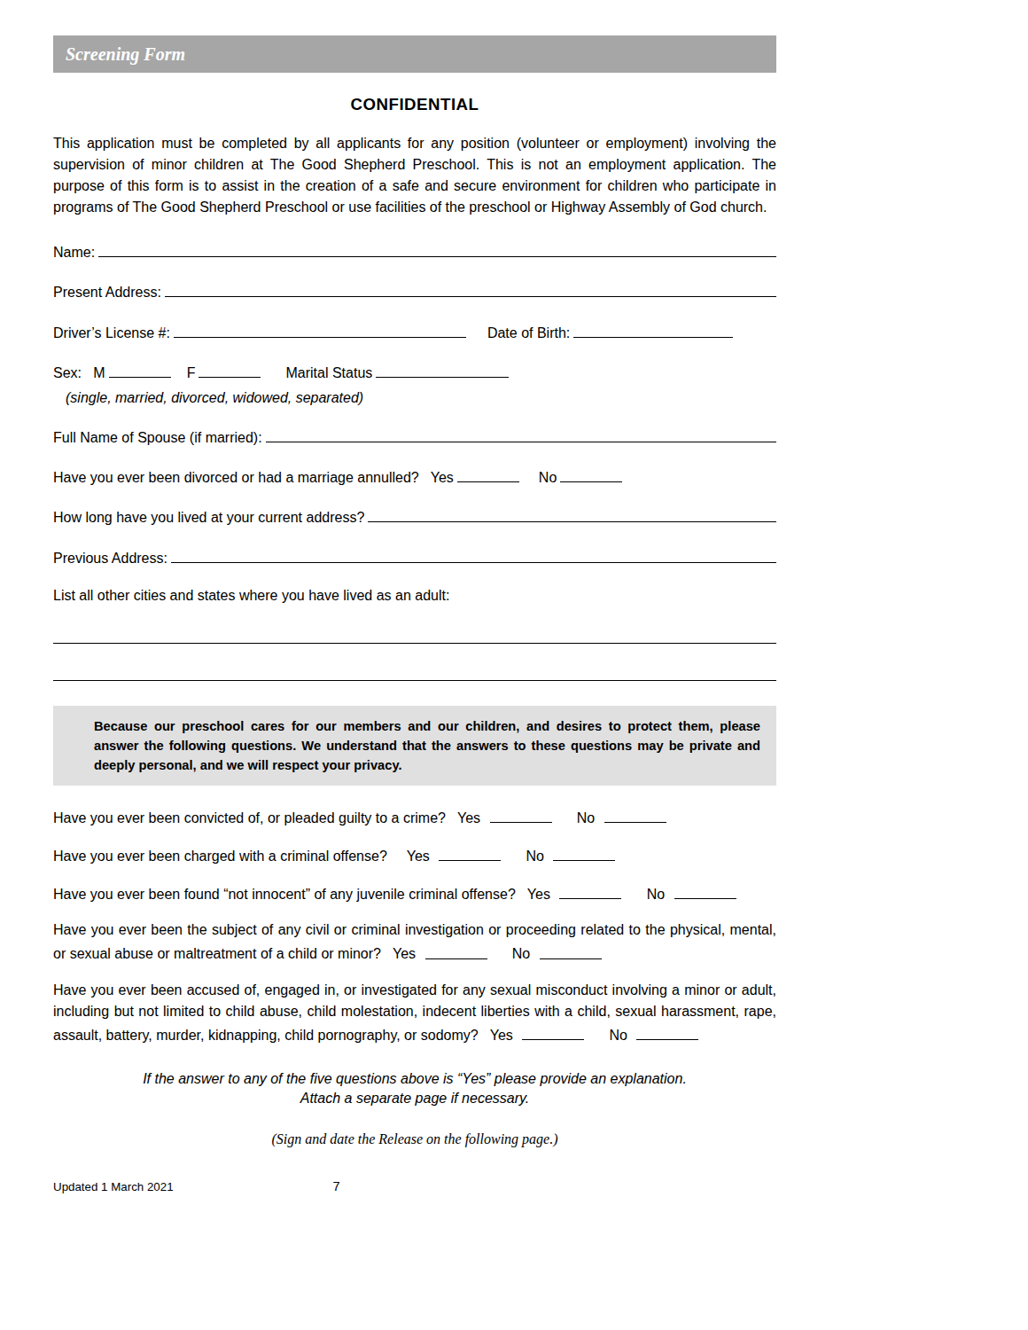Screening Form
CONFIDENTIAL
This application must be completed by all applicants for any position (volunteer or employment) involving the supervision of minor children at The Good Shepherd Preschool. This is not an employment application. The purpose of this form is to assist in the creation of a safe and secure environment for children who participate in programs of The Good Shepherd Preschool or use facilities of the preschool or Highway Assembly of God church.
Name:
Present Address:
Driver’s License #: Date of Birth:
Sex: M F Marital Status (single, married, divorced, widowed, separated)
Full Name of Spouse (if married):
Have you ever been divorced or had a marriage annulled? Yes No
How long have you lived at your current address?
Previous Address:
List all other cities and states where you have lived as an adult:
Because our preschool cares for our members and our children, and desires to protect them, please answer the following questions. We understand that the answers to these questions may be private and deeply personal, and we will respect your privacy.
Have you ever been convicted of, or pleaded guilty to a crime? Yes No
Have you ever been charged with a criminal offense? Yes No
Have you ever been found “not innocent” of any juvenile criminal offense? Yes No
Have you ever been the subject of any civil or criminal investigation or proceeding related to the physical, mental, or sexual abuse or maltreatment of a child or minor? Yes No
Have you ever been accused of, engaged in, or investigated for any sexual misconduct involving a minor or adult, including but not limited to child abuse, child molestation, indecent liberties with a child, sexual harassment, rape, assault, battery, murder, kidnapping, child pornography, or sodomy? Yes No
If the answer to any of the five questions above is “Yes” please provide an explanation.
Attach a separate page if necessary.
(Sign and date the Release on the following page.)
Updated 1 March 2021 7